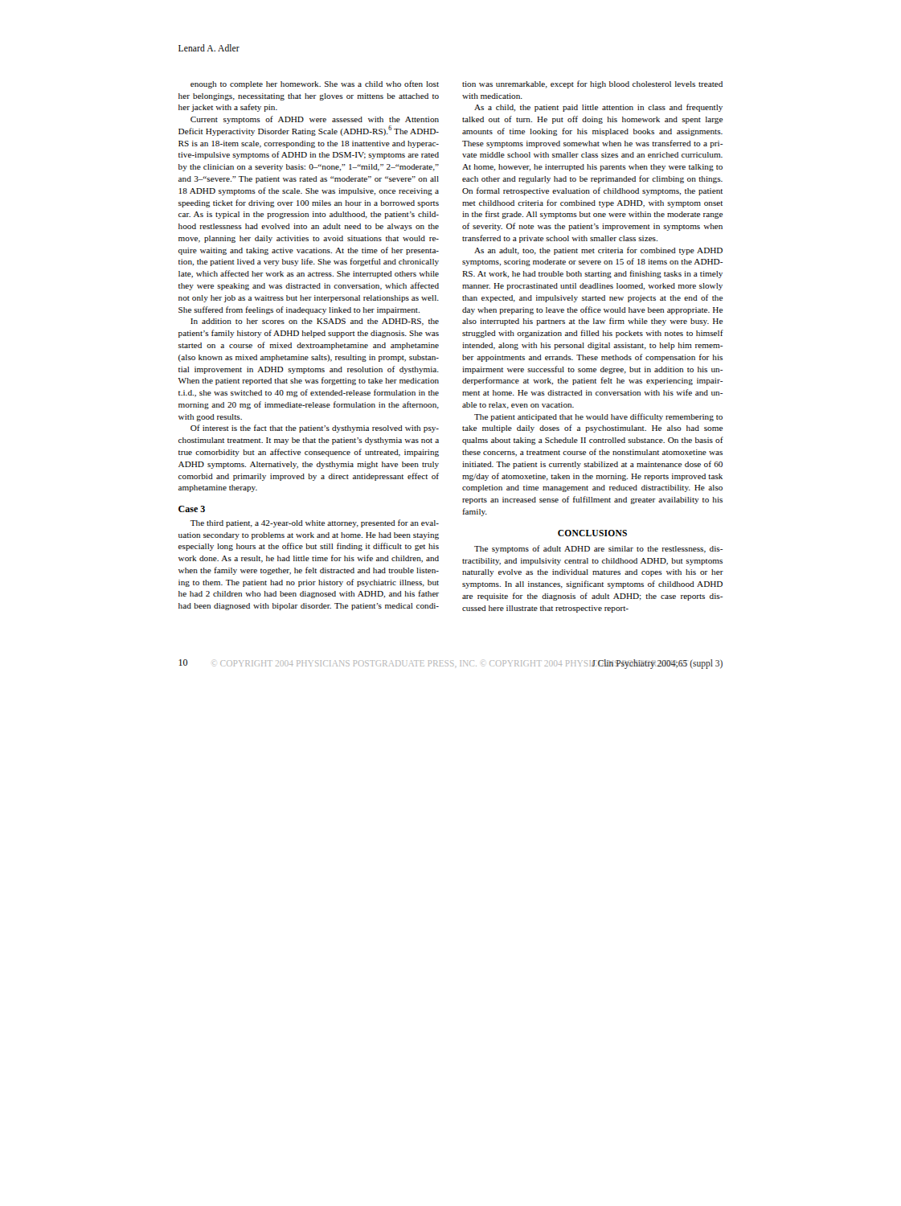Lenard A. Adler
enough to complete her homework. She was a child who often lost her belongings, necessitating that her gloves or mittens be attached to her jacket with a safety pin.
Current symptoms of ADHD were assessed with the Attention Deficit Hyperactivity Disorder Rating Scale (ADHD-RS).6 The ADHD-RS is an 18-item scale, corresponding to the 18 inattentive and hyperactive-impulsive symptoms of ADHD in the DSM-IV; symptoms are rated by the clinician on a severity basis: 0–“none,” 1–“mild,” 2–“moderate,” and 3–“severe.” The patient was rated as “moderate” or “severe” on all 18 ADHD symptoms of the scale. She was impulsive, once receiving a speeding ticket for driving over 100 miles an hour in a borrowed sports car. As is typical in the progression into adulthood, the patient’s childhood restlessness had evolved into an adult need to be always on the move, planning her daily activities to avoid situations that would require waiting and taking active vacations. At the time of her presentation, the patient lived a very busy life. She was forgetful and chronically late, which affected her work as an actress. She interrupted others while they were speaking and was distracted in conversation, which affected not only her job as a waitress but her interpersonal relationships as well. She suffered from feelings of inadequacy linked to her impairment.
In addition to her scores on the KSADS and the ADHD-RS, the patient’s family history of ADHD helped support the diagnosis. She was started on a course of mixed dextroamphetamine and amphetamine (also known as mixed amphetamine salts), resulting in prompt, substantial improvement in ADHD symptoms and resolution of dysthymia. When the patient reported that she was forgetting to take her medication t.i.d., she was switched to 40 mg of extended-release formulation in the morning and 20 mg of immediate-release formulation in the afternoon, with good results.
Of interest is the fact that the patient’s dysthymia resolved with psychostimulant treatment. It may be that the patient’s dysthymia was not a true comorbidity but an affective consequence of untreated, impairing ADHD symptoms. Alternatively, the dysthymia might have been truly comorbid and primarily improved by a direct antidepressant effect of amphetamine therapy.
Case 3
The third patient, a 42-year-old white attorney, presented for an evaluation secondary to problems at work and at home. He had been staying especially long hours at the office but still finding it difficult to get his work done. As a result, he had little time for his wife and children, and when the family were together, he felt distracted and had trouble listening to them. The patient had no prior history of psychiatric illness, but he had 2 children who had been diagnosed with ADHD, and his father had been diagnosed with bipolar disorder. The patient’s medical condition was unremarkable, except for high blood cholesterol levels treated with medication.
As a child, the patient paid little attention in class and frequently talked out of turn. He put off doing his homework and spent large amounts of time looking for his misplaced books and assignments. These symptoms improved somewhat when he was transferred to a private middle school with smaller class sizes and an enriched curriculum. At home, however, he interrupted his parents when they were talking to each other and regularly had to be reprimanded for climbing on things. On formal retrospective evaluation of childhood symptoms, the patient met childhood criteria for combined type ADHD, with symptom onset in the first grade. All symptoms but one were within the moderate range of severity. Of note was the patient’s improvement in symptoms when transferred to a private school with smaller class sizes.
As an adult, too, the patient met criteria for combined type ADHD symptoms, scoring moderate or severe on 15 of 18 items on the ADHD-RS. At work, he had trouble both starting and finishing tasks in a timely manner. He procrastinated until deadlines loomed, worked more slowly than expected, and impulsively started new projects at the end of the day when preparing to leave the office would have been appropriate. He also interrupted his partners at the law firm while they were busy. He struggled with organization and filled his pockets with notes to himself intended, along with his personal digital assistant, to help him remember appointments and errands. These methods of compensation for his impairment were successful to some degree, but in addition to his underperformance at work, the patient felt he was experiencing impairment at home. He was distracted in conversation with his wife and unable to relax, even on vacation.
The patient anticipated that he would have difficulty remembering to take multiple daily doses of a psychostimulant. He also had some qualms about taking a Schedule II controlled substance. On the basis of these concerns, a treatment course of the nonstimulant atomoxetine was initiated. The patient is currently stabilized at a maintenance dose of 60 mg/day of atomoxetine, taken in the morning. He reports improved task completion and time management and reduced distractibility. He also reports an increased sense of fulfillment and greater availability to his family.
CONCLUSIONS
The symptoms of adult ADHD are similar to the restlessness, distractibility, and impulsivity central to childhood ADHD, but symptoms naturally evolve as the individual matures and copes with his or her symptoms. In all instances, significant symptoms of childhood ADHD are requisite for the diagnosis of adult ADHD; the case reports discussed here illustrate that retrospective report-
10
© COPYRIGHT 2004 PHYSICIANS POSTGRADUATE PRESS, INC. © COPYRIGHT 2004 PHYSICIANS POSTGRADUATE PRESS, INC.
J Clin Psychiatry 2004;65 (suppl 3)